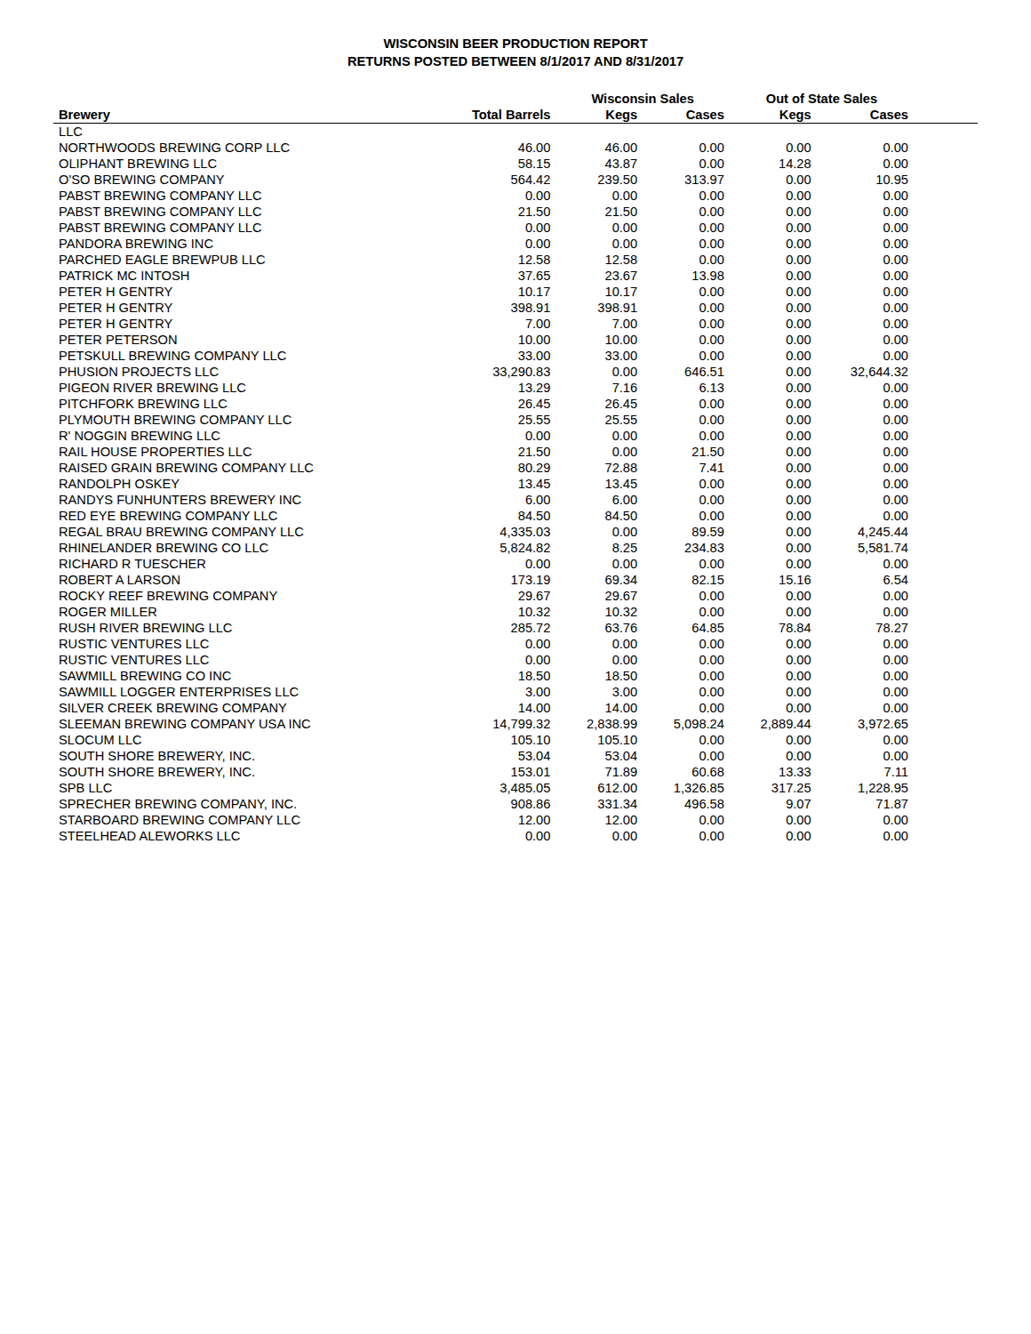WISCONSIN BEER PRODUCTION REPORT
RETURNS POSTED BETWEEN 8/1/2017 AND 8/31/2017
| | | Wisconsin Sales | Out of State Sales | |
| --- | --- | --- | --- | --- |
| Brewery | Total Barrels | Kegs | Cases | Kegs | Cases | |
| LLC | | | | | | |
| NORTHWOODS BREWING CORP LLC | 46.00 | 46.00 | 0.00 | 0.00 | 0.00 | |
| OLIPHANT BREWING LLC | 58.15 | 43.87 | 0.00 | 14.28 | 0.00 | |
| O'SO BREWING COMPANY | 564.42 | 239.50 | 313.97 | 0.00 | 10.95 | |
| PABST BREWING COMPANY LLC | 0.00 | 0.00 | 0.00 | 0.00 | 0.00 | |
| PABST BREWING COMPANY LLC | 21.50 | 21.50 | 0.00 | 0.00 | 0.00 | |
| PABST BREWING COMPANY LLC | 0.00 | 0.00 | 0.00 | 0.00 | 0.00 | |
| PANDORA BREWING INC | 0.00 | 0.00 | 0.00 | 0.00 | 0.00 | |
| PARCHED EAGLE BREWPUB LLC | 12.58 | 12.58 | 0.00 | 0.00 | 0.00 | |
| PATRICK MC INTOSH | 37.65 | 23.67 | 13.98 | 0.00 | 0.00 | |
| PETER H GENTRY | 10.17 | 10.17 | 0.00 | 0.00 | 0.00 | |
| PETER H GENTRY | 398.91 | 398.91 | 0.00 | 0.00 | 0.00 | |
| PETER H GENTRY | 7.00 | 7.00 | 0.00 | 0.00 | 0.00 | |
| PETER PETERSON | 10.00 | 10.00 | 0.00 | 0.00 | 0.00 | |
| PETSKULL BREWING COMPANY LLC | 33.00 | 33.00 | 0.00 | 0.00 | 0.00 | |
| PHUSION PROJECTS LLC | 33,290.83 | 0.00 | 646.51 | 0.00 | 32,644.32 | |
| PIGEON RIVER BREWING LLC | 13.29 | 7.16 | 6.13 | 0.00 | 0.00 | |
| PITCHFORK BREWING LLC | 26.45 | 26.45 | 0.00 | 0.00 | 0.00 | |
| PLYMOUTH BREWING COMPANY LLC | 25.55 | 25.55 | 0.00 | 0.00 | 0.00 | |
| R' NOGGIN BREWING LLC | 0.00 | 0.00 | 0.00 | 0.00 | 0.00 | |
| RAIL HOUSE PROPERTIES LLC | 21.50 | 0.00 | 21.50 | 0.00 | 0.00 | |
| RAISED GRAIN BREWING COMPANY LLC | 80.29 | 72.88 | 7.41 | 0.00 | 0.00 | |
| RANDOLPH OSKEY | 13.45 | 13.45 | 0.00 | 0.00 | 0.00 | |
| RANDYS FUNHUNTERS BREWERY INC | 6.00 | 6.00 | 0.00 | 0.00 | 0.00 | |
| RED EYE BREWING COMPANY LLC | 84.50 | 84.50 | 0.00 | 0.00 | 0.00 | |
| REGAL BRAU BREWING COMPANY LLC | 4,335.03 | 0.00 | 89.59 | 0.00 | 4,245.44 | |
| RHINELANDER BREWING CO LLC | 5,824.82 | 8.25 | 234.83 | 0.00 | 5,581.74 | |
| RICHARD R TUESCHER | 0.00 | 0.00 | 0.00 | 0.00 | 0.00 | |
| ROBERT A LARSON | 173.19 | 69.34 | 82.15 | 15.16 | 6.54 | |
| ROCKY REEF BREWING COMPANY | 29.67 | 29.67 | 0.00 | 0.00 | 0.00 | |
| ROGER MILLER | 10.32 | 10.32 | 0.00 | 0.00 | 0.00 | |
| RUSH RIVER BREWING LLC | 285.72 | 63.76 | 64.85 | 78.84 | 78.27 | |
| RUSTIC VENTURES LLC | 0.00 | 0.00 | 0.00 | 0.00 | 0.00 | |
| RUSTIC VENTURES LLC | 0.00 | 0.00 | 0.00 | 0.00 | 0.00 | |
| SAWMILL BREWING CO INC | 18.50 | 18.50 | 0.00 | 0.00 | 0.00 | |
| SAWMILL LOGGER ENTERPRISES LLC | 3.00 | 3.00 | 0.00 | 0.00 | 0.00 | |
| SILVER CREEK BREWING COMPANY | 14.00 | 14.00 | 0.00 | 0.00 | 0.00 | |
| SLEEMAN BREWING COMPANY USA INC | 14,799.32 | 2,838.99 | 5,098.24 | 2,889.44 | 3,972.65 | |
| SLOCUM LLC | 105.10 | 105.10 | 0.00 | 0.00 | 0.00 | |
| SOUTH SHORE BREWERY, INC. | 53.04 | 53.04 | 0.00 | 0.00 | 0.00 | |
| SOUTH SHORE BREWERY, INC. | 153.01 | 71.89 | 60.68 | 13.33 | 7.11 | |
| SPB LLC | 3,485.05 | 612.00 | 1,326.85 | 317.25 | 1,228.95 | |
| SPRECHER BREWING COMPANY, INC. | 908.86 | 331.34 | 496.58 | 9.07 | 71.87 | |
| STARBOARD BREWING COMPANY LLC | 12.00 | 12.00 | 0.00 | 0.00 | 0.00 | |
| STEELHEAD ALEWORKS LLC | 0.00 | 0.00 | 0.00 | 0.00 | 0.00 | |